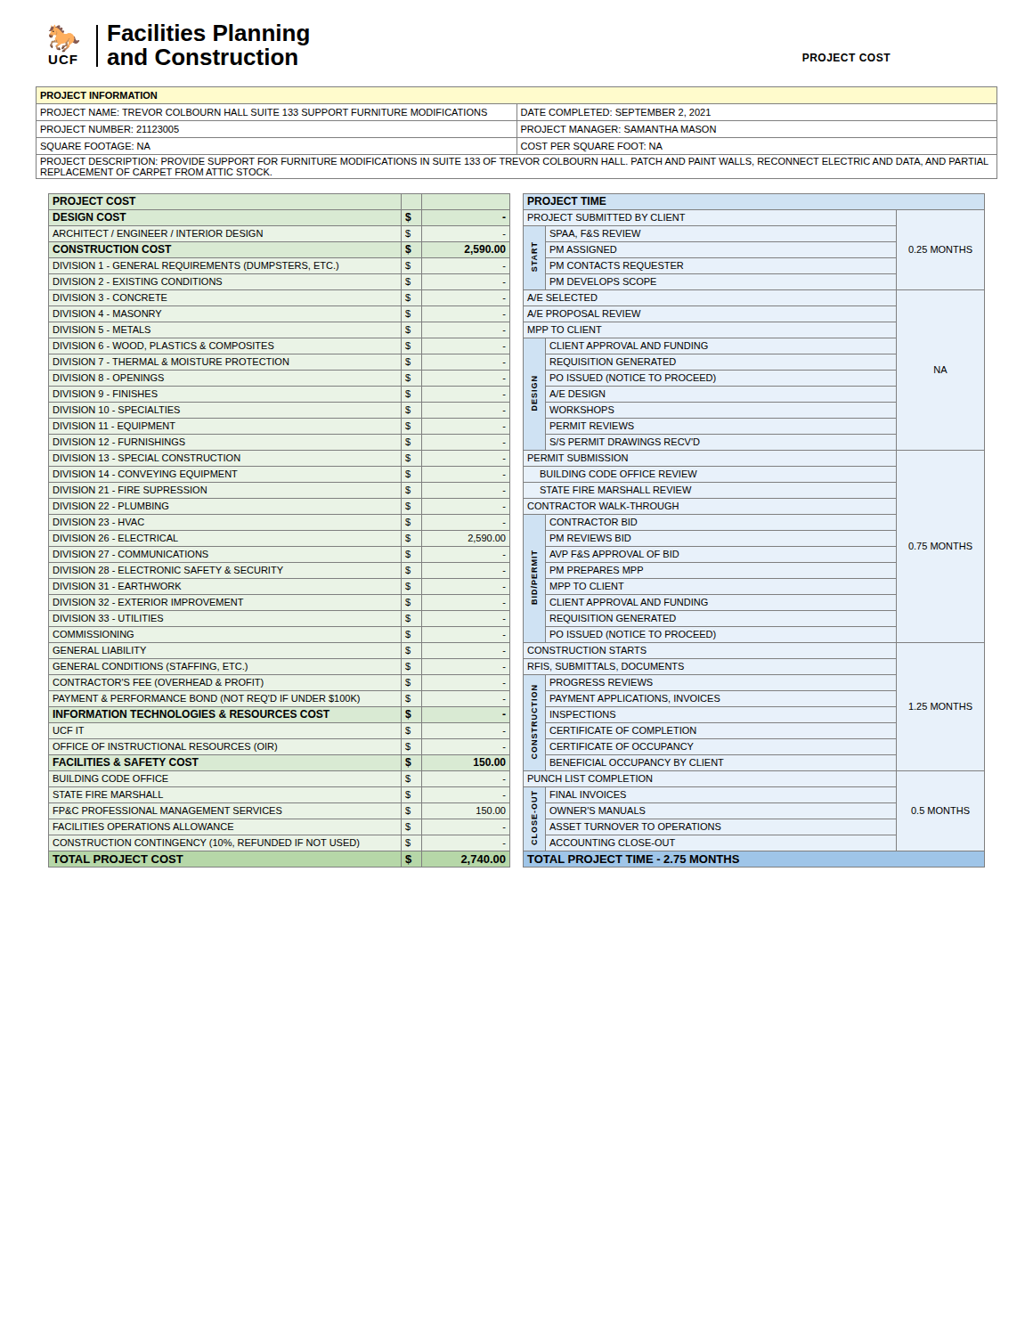🐎
UCF
Facilities Planning
and Construction
PROJECT COST
| PROJECT INFORMATION |
| PROJECT NAME: TREVOR COLBOURN HALL SUITE 133 SUPPORT FURNITURE MODIFICATIONS | DATE COMPLETED: SEPTEMBER 2, 2021 |
| PROJECT NUMBER: 21123005 | PROJECT MANAGER: SAMANTHA MASON |
| SQUARE FOOTAGE: NA | COST PER SQUARE FOOT: NA |
| PROJECT DESCRIPTION: PROVIDE SUPPORT FOR FURNITURE MODIFICATIONS IN SUITE 133 OF TREVOR COLBOURN HALL. PATCH AND PAINT WALLS, RECONNECT ELECTRIC AND DATA, AND PARTIAL REPLACEMENT OF CARPET FROM ATTIC STOCK. |
| / PROJECT COST / / / / DESIGN COST / $ / - / / ARCHITECT / ENGINEER / INTERIOR DESIGN / $ / - / / CONSTRUCTION COST / $ / 2,590.00 / / DIVISION 1 - GENERAL REQUIREMENTS (DUMPSTERS, ETC.) / $ / - / / DIVISION 2 - EXISTING CONDITIONS / $ / - / / DIVISION 3 - CONCRETE / $ / - / / DIVISION 4 - MASONRY / $ / - / / DIVISION 5 - METALS / $ / - / / DIVISION 6 - WOOD, PLASTICS & COMPOSITES / $ / - / / DIVISION 7 - THERMAL & MOISTURE PROTECTION / $ / - / / DIVISION 8 - OPENINGS / $ / - / / DIVISION 9 - FINISHES / $ / - / / DIVISION 10 - SPECIALTIES / $ / - / / DIVISION 11 - EQUIPMENT / $ / - / / DIVISION 12 - FURNISHINGS / $ / - / / DIVISION 13 - SPECIAL CONSTRUCTION / $ / - / / DIVISION 14 - CONVEYING EQUIPMENT / $ / - / / DIVISION 21 - FIRE SUPRESSION / $ / - / / DIVISION 22 - PLUMBING / $ / - / / DIVISION 23 - HVAC / $ / - / / DIVISION 26 - ELECTRICAL / $ / 2,590.00 / / DIVISION 27 - COMMUNICATIONS / $ / - / / DIVISION 28 - ELECTRONIC SAFETY & SECURITY / $ / - / / DIVISION 31 - EARTHWORK / $ / - / / DIVISION 32 - EXTERIOR IMPROVEMENT / $ / - / / DIVISION 33 - UTILITIES / $ / - / / COMMISSIONING / $ / - / / GENERAL LIABILITY / $ / - / / GENERAL CONDITIONS (STAFFING, ETC.) / $ / - / / CONTRACTOR'S FEE (OVERHEAD & PROFIT) / $ / - / / PAYMENT & PERFORMANCE BOND (NOT REQ'D IF UNDER $100K) / $ / - / / INFORMATION TECHNOLOGIES & RESOURCES COST / $ / - / / UCF IT / $ / - / / OFFICE OF INSTRUCTIONAL RESOURCES (OIR) / $ / - / / FACILITIES & SAFETY COST / $ / 150.00 / / BUILDING CODE OFFICE / $ / - / / STATE FIRE MARSHALL / $ / - / / FP&C PROFESSIONAL MANAGEMENT SERVICES / $ / 150.00 / / FACILITIES OPERATIONS ALLOWANCE / $ / - / / CONSTRUCTION CONTINGENCY (10%, REFUNDED IF NOT USED) / $ / - / / TOTAL PROJECT COST / $ / 2,740.00 / | / PROJECT TIME / / PROJECT SUBMITTED BY CLIENT / 0.25 MONTHS / / START / SPAA, F&S REVIEW / / PM ASSIGNED / / PM CONTACTS REQUESTER / / PM DEVELOPS SCOPE / / A/E SELECTED / NA / / A/E PROPOSAL REVIEW / / MPP TO CLIENT / / DESIGN / CLIENT APPROVAL AND FUNDING / / REQUISITION GENERATED / / PO ISSUED (NOTICE TO PROCEED) / / A/E DESIGN / / WORKSHOPS / / PERMIT REVIEWS / / S/S PERMIT DRAWINGS RECV'D / / PERMIT SUBMISSION / 0.75 MONTHS / / BUILDING CODE OFFICE REVIEW / / STATE FIRE MARSHALL REVIEW / / CONTRACTOR WALK-THROUGH / / BID/PERMIT / CONTRACTOR BID / / PM REVIEWS BID / / AVP F&S APPROVAL OF BID / / PM PREPARES MPP / / MPP TO CLIENT / / CLIENT APPROVAL AND FUNDING / / REQUISITION GENERATED / / PO ISSUED (NOTICE TO PROCEED) / / CONSTRUCTION STARTS / 1.25 MONTHS / / RFIS, SUBMITTALS, DOCUMENTS / / CONSTRUCTION / PROGRESS REVIEWS / / PAYMENT APPLICATIONS, INVOICES / / INSPECTIONS / / CERTIFICATE OF COMPLETION / / CERTIFICATE OF OCCUPANCY / / BENEFICIAL OCCUPANCY BY CLIENT / / PUNCH LIST COMPLETION / 0.5 MONTHS / / CLOSE-OUT / FINAL INVOICES / / OWNER'S MANUALS / / ASSET TURNOVER TO OPERATIONS / / ACCOUNTING CLOSE-OUT / / TOTAL PROJECT TIME - 2.75 MONTHS / |